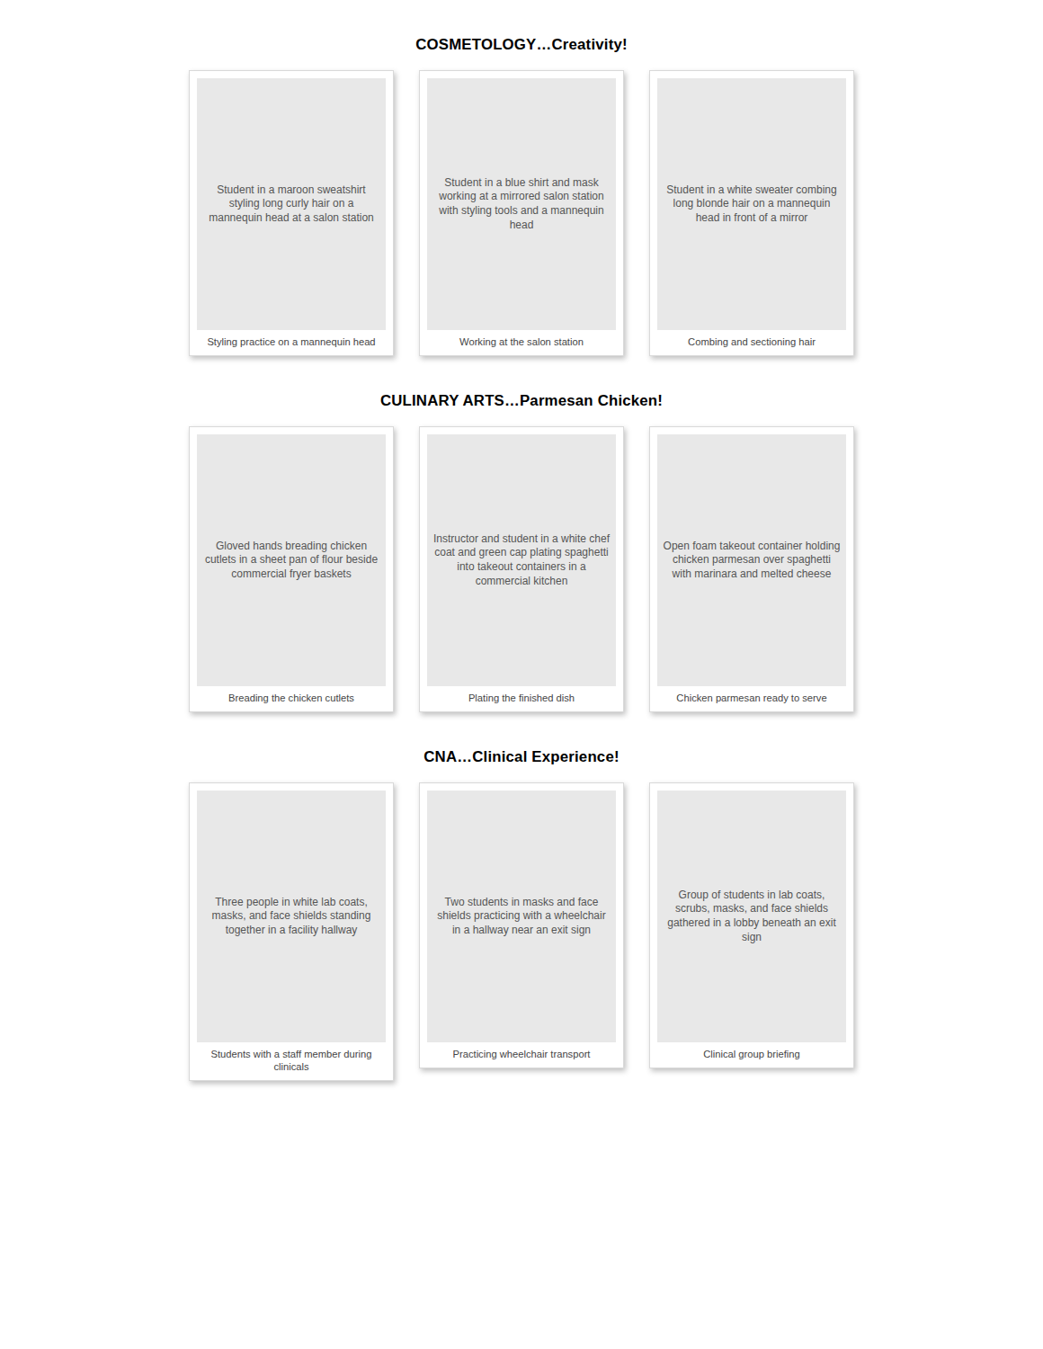COSMETOLOGY…Creativity!
Student in a maroon sweatshirt styling long curly hair on a mannequin head at a salon station
Styling practice on a mannequin head
Student in a blue shirt and mask working at a mirrored salon station with styling tools and a mannequin head
Working at the salon station
Student in a white sweater combing long blonde hair on a mannequin head in front of a mirror
Combing and sectioning hair
CULINARY ARTS…Parmesan Chicken!
Gloved hands breading chicken cutlets in a sheet pan of flour beside commercial fryer baskets
Breading the chicken cutlets
Instructor and student in a white chef coat and green cap plating spaghetti into takeout containers in a commercial kitchen
Plating the finished dish
Open foam takeout container holding chicken parmesan over spaghetti with marinara and melted cheese
Chicken parmesan ready to serve
CNA…Clinical Experience!
Three people in white lab coats, masks, and face shields standing together in a facility hallway
Students with a staff member during clinicals
Two students in masks and face shields practicing with a wheelchair in a hallway near an exit sign
Practicing wheelchair transport
Group of students in lab coats, scrubs, masks, and face shields gathered in a lobby beneath an exit sign
Clinical group briefing